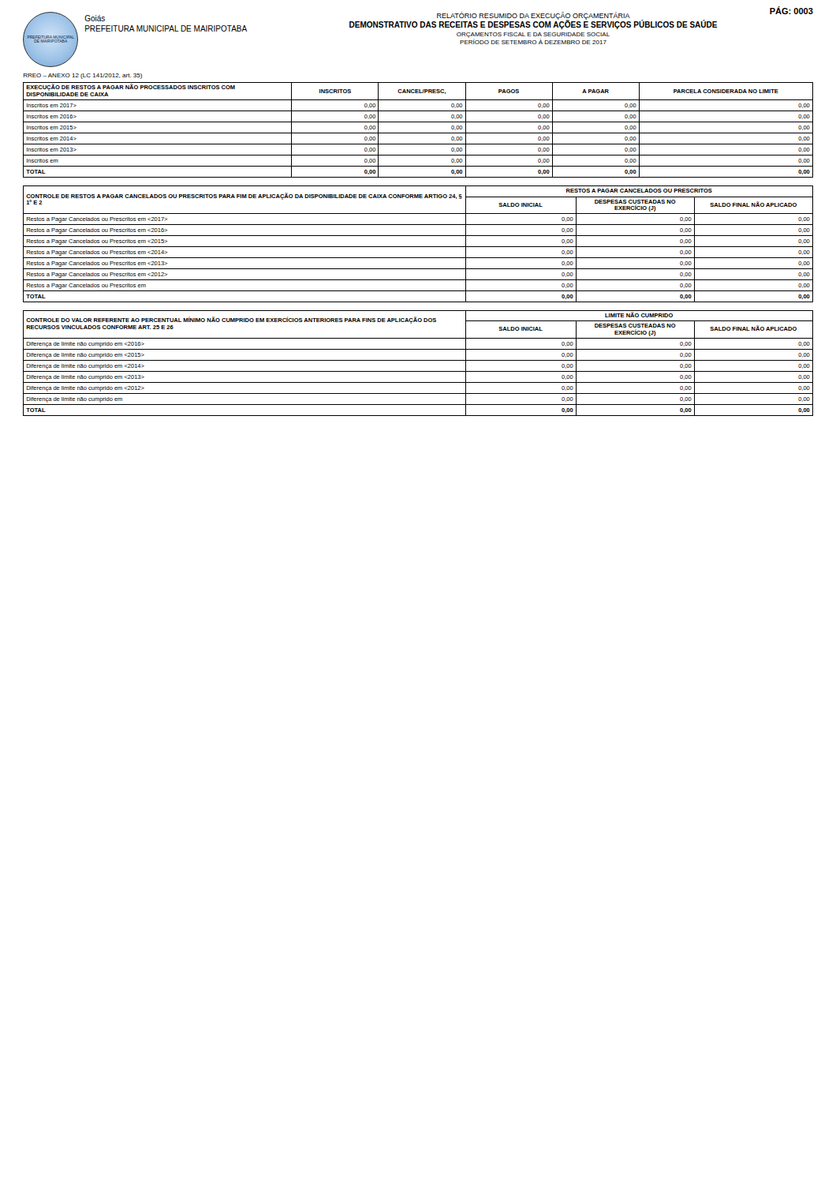PÁG: 0003
PREFEITURA MUNICIPAL DE MAIRIPOTABA
Goiás
PREFEITURA MUNICIPAL DE MAIRIPOTABA
RELATÓRIO RESUMIDO DA EXECUÇÃO ORÇAMENTÁRIA
DEMONSTRATIVO DAS RECEITAS E DESPESAS COM AÇÕES E SERVIÇOS PÚBLICOS DE SAÚDE
ORÇAMENTOS FISCAL E DA SEGURIDADE SOCIAL
PERÍODO DE SETEMBRO À DEZEMBRO DE 2017
RREO – ANEXO 12 (LC 141/2012, art. 35)
| EXECUÇÃO DE RESTOS A PAGAR NÃO PROCESSADOS INSCRITOS COM DISPONIBILIDADE DE CAIXA | INSCRITOS | CANCEL/PRESC, | PAGOS | A PAGAR | PARCELA CONSIDERADA NO LIMITE |
| --- | --- | --- | --- | --- | --- |
| Inscritos em 2017> | 0,00 | 0,00 | 0,00 | 0,00 | 0,00 |
| Inscritos em 2016> | 0,00 | 0,00 | 0,00 | 0,00 | 0,00 |
| Inscritos em 2015> | 0,00 | 0,00 | 0,00 | 0,00 | 0,00 |
| Inscritos em 2014> | 0,00 | 0,00 | 0,00 | 0,00 | 0,00 |
| Inscritos em 2013> | 0,00 | 0,00 | 0,00 | 0,00 | 0,00 |
| Inscritos em | 0,00 | 0,00 | 0,00 | 0,00 | 0,00 |
| TOTAL | 0,00 | 0,00 | 0,00 | 0,00 | 0,00 |
| CONTROLE DE RESTOS A PAGAR CANCELADOS OU PRESCRITOS PARA FIM DE APLICAÇÃO DA DISPONIBILIDADE DE CAIXA CONFORME ARTIGO 24, § 1º E 2 | RESTOS A PAGAR CANCELADOS OU PRESCRITOS |
| --- | --- |
| SALDO INICIAL | DESPESAS CUSTEADAS NO EXERCÍCIO (J) | SALDO FINAL NÃO APLICADO |
| Restos a Pagar Cancelados ou Prescritos em <2017> | 0,00 | 0,00 | 0,00 |
| Restos a Pagar Cancelados ou Prescritos em <2016> | 0,00 | 0,00 | 0,00 |
| Restos a Pagar Cancelados ou Prescritos em <2015> | 0,00 | 0,00 | 0,00 |
| Restos a Pagar Cancelados ou Prescritos em <2014> | 0,00 | 0,00 | 0,00 |
| Restos a Pagar Cancelados ou Prescritos em <2013> | 0,00 | 0,00 | 0,00 |
| Restos a Pagar Cancelados ou Prescritos em <2012> | 0,00 | 0,00 | 0,00 |
| Restos a Pagar Cancelados ou Prescritos em | 0,00 | 0,00 | 0,00 |
| TOTAL | 0,00 | 0,00 | 0,00 |
| CONTROLE DO VALOR REFERENTE AO PERCENTUAL MÍNIMO NÃO CUMPRIDO EM EXERCÍCIOS ANTERIORES PARA FINS DE APLICAÇÃO DOS RECURSOS VINCULADOS CONFORME ART. 25 E 26 | LIMITE NÃO CUMPRIDO |
| --- | --- |
| SALDO INICIAL | DESPESAS CUSTEADAS NO EXERCÍCIO (J) | SALDO FINAL NÃO APLICADO |
| Diferença de limite não cumprido em <2016> | 0,00 | 0,00 | 0,00 |
| Diferença de limite não cumprido em <2015> | 0,00 | 0,00 | 0,00 |
| Diferença de limite não cumprido em <2014> | 0,00 | 0,00 | 0,00 |
| Diferença de limite não cumprido em <2013> | 0,00 | 0,00 | 0,00 |
| Diferença de limite não cumprido em <2012> | 0,00 | 0,00 | 0,00 |
| Diferença de limite não cumprido em | 0,00 | 0,00 | 0,00 |
| TOTAL | 0,00 | 0,00 | 0,00 |